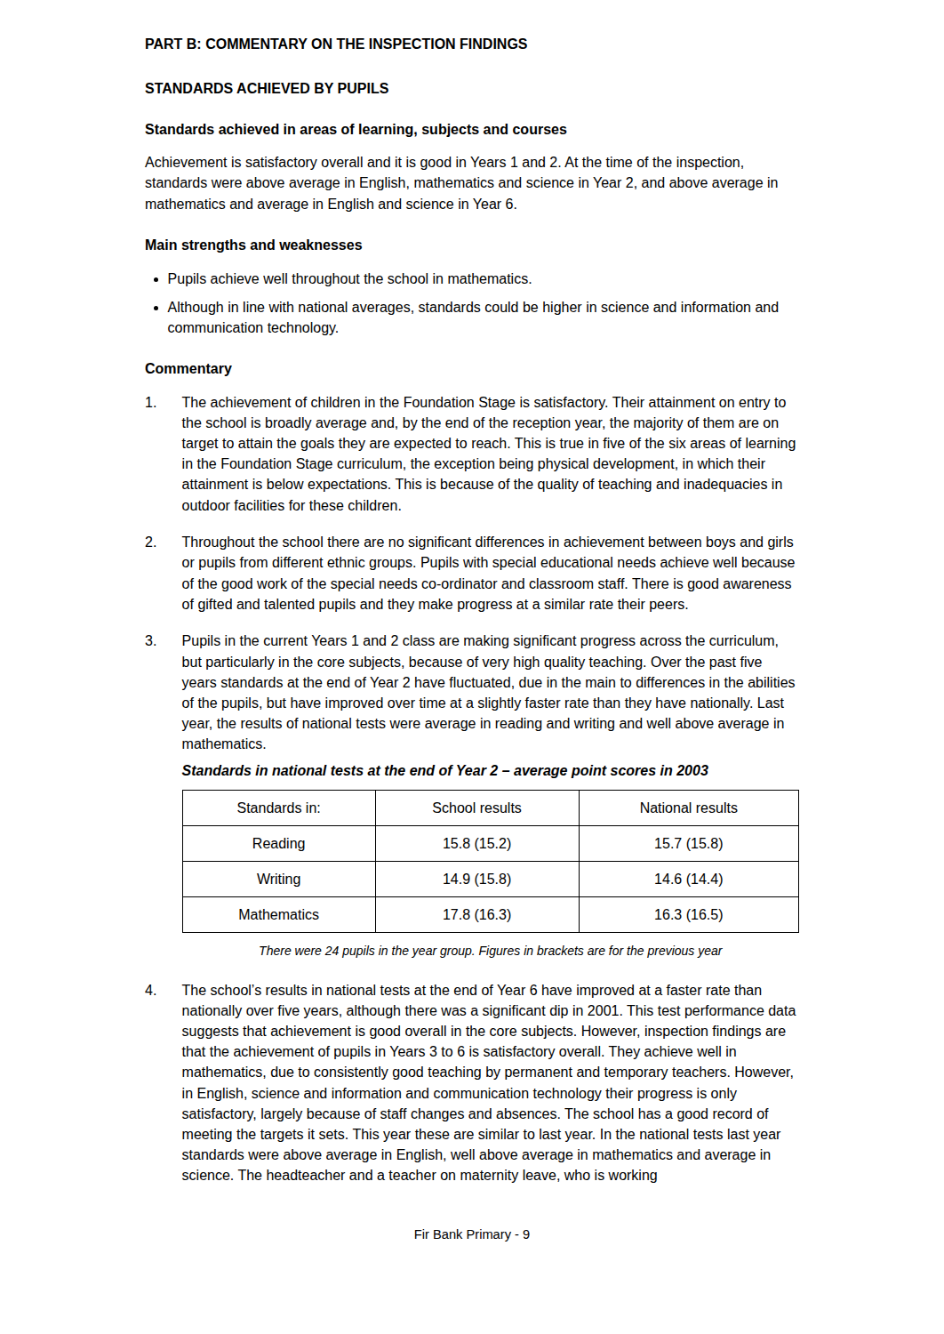PART B: COMMENTARY ON THE INSPECTION FINDINGS
STANDARDS ACHIEVED BY PUPILS
Standards achieved in areas of learning, subjects and courses
Achievement is satisfactory overall and it is good in Years 1 and 2. At the time of the inspection, standards were above average in English, mathematics and science in Year 2, and above average in mathematics and average in English and science in Year 6.
Main strengths and weaknesses
Pupils achieve well throughout the school in mathematics.
Although in line with national averages, standards could be higher in science and information and communication technology.
Commentary
The achievement of children in the Foundation Stage is satisfactory. Their attainment on entry to the school is broadly average and, by the end of the reception year, the majority of them are on target to attain the goals they are expected to reach. This is true in five of the six areas of learning in the Foundation Stage curriculum, the exception being physical development, in which their attainment is below expectations. This is because of the quality of teaching and inadequacies in outdoor facilities for these children.
Throughout the school there are no significant differences in achievement between boys and girls or pupils from different ethnic groups. Pupils with special educational needs achieve well because of the good work of the special needs co-ordinator and classroom staff. There is good awareness of gifted and talented pupils and they make progress at a similar rate their peers.
Pupils in the current Years 1 and 2 class are making significant progress across the curriculum, but particularly in the core subjects, because of very high quality teaching. Over the past five years standards at the end of Year 2 have fluctuated, due in the main to differences in the abilities of the pupils, but have improved over time at a slightly faster rate than they have nationally. Last year, the results of national tests were average in reading and writing and well above average in mathematics.
Standards in national tests at the end of Year 2 – average point scores in 2003
| Standards in: | School results | National results |
| --- | --- | --- |
| Reading | 15.8 (15.2) | 15.7 (15.8) |
| Writing | 14.9 (15.8) | 14.6 (14.4) |
| Mathematics | 17.8 (16.3) | 16.3 (16.5) |
There were 24 pupils in the year group. Figures in brackets are for the previous year
The school’s results in national tests at the end of Year 6 have improved at a faster rate than nationally over five years, although there was a significant dip in 2001. This test performance data suggests that achievement is good overall in the core subjects. However, inspection findings are that the achievement of pupils in Years 3 to 6 is satisfactory overall. They achieve well in mathematics, due to consistently good teaching by permanent and temporary teachers. However, in English, science and information and communication technology their progress is only satisfactory, largely because of staff changes and absences. The school has a good record of meeting the targets it sets. This year these are similar to last year. In the national tests last year standards were above average in English, well above average in mathematics and average in science. The headteacher and a teacher on maternity leave, who is working
Fir Bank Primary - 9